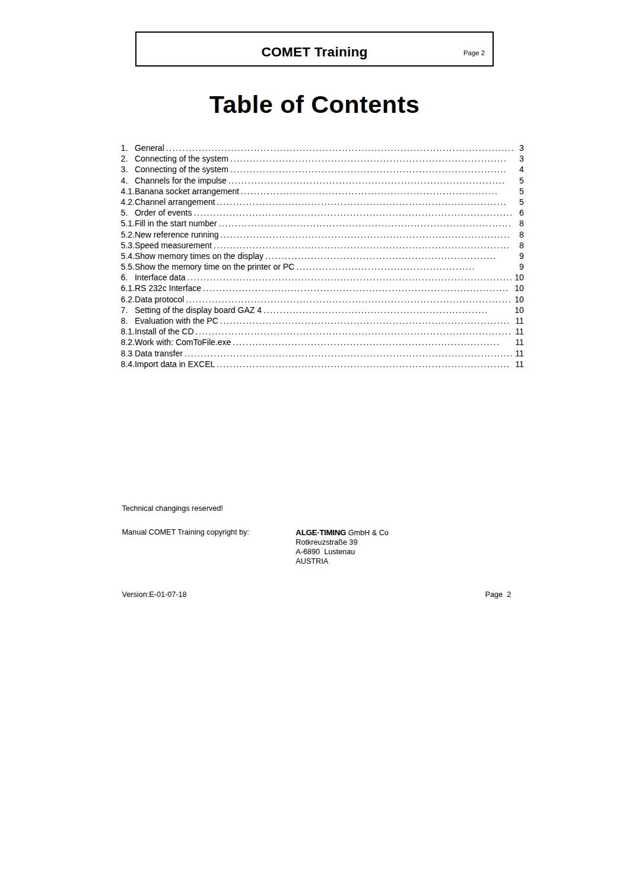COMET Training
Page 2
Table of Contents
| 1. | General ........................................................................................................... | 3 |
| 2. | Connecting of the system ..................................................................................... | 3 |
| 3. | Connecting of the system ..................................................................................... | 4 |
| 4. | Channels for the impulse ..................................................................................... | 5 |
| 4.1. | Banana socket arrangement ............................................................................... | 5 |
| 4.2. | Channel arrangement ......................................................................................... | 5 |
| 5. | Order of events .................................................................................................. | 6 |
| 5.1. | Fill in the start number .......................................................................................... | 8 |
| 5.2. | New reference running ......................................................................................... | 8 |
| 5.3. | Speed measurement ........................................................................................... | 8 |
| 5.4. | Show memory times on the display ....................................................................... | 9 |
| 5.5. | Show the memory time on the printer or PC ....................................................... | 9 |
| 6. | Interface data .................................................................................................... | 10 |
| 6.1. | RS 232c Interface .............................................................................................. | 10 |
| 6.2. | Data protocol .................................................................................................... | 10 |
| 7. | Setting of the display board GAZ 4 ..................................................................... | 10 |
| 8. | Evaluation with the PC ......................................................................................... | 11 |
| 8.1. | Install of the CD ................................................................................................. | 11 |
| 8.2. | Work with: ComToFile.exe .................................................................................. | 11 |
| 8.3 | Data transfer ..................................................................................................... | 11 |
| 8.4. | Import data in EXCEL .......................................................................................... | 11 |
Technical changings reserved!
Manual COMET Training copyright by:
ALGE·TIMING GmbH & Co
Rotkreuzstraße 39
A-6890 Lustenau
AUSTRIA
Version:E-01-07-18
Page 2